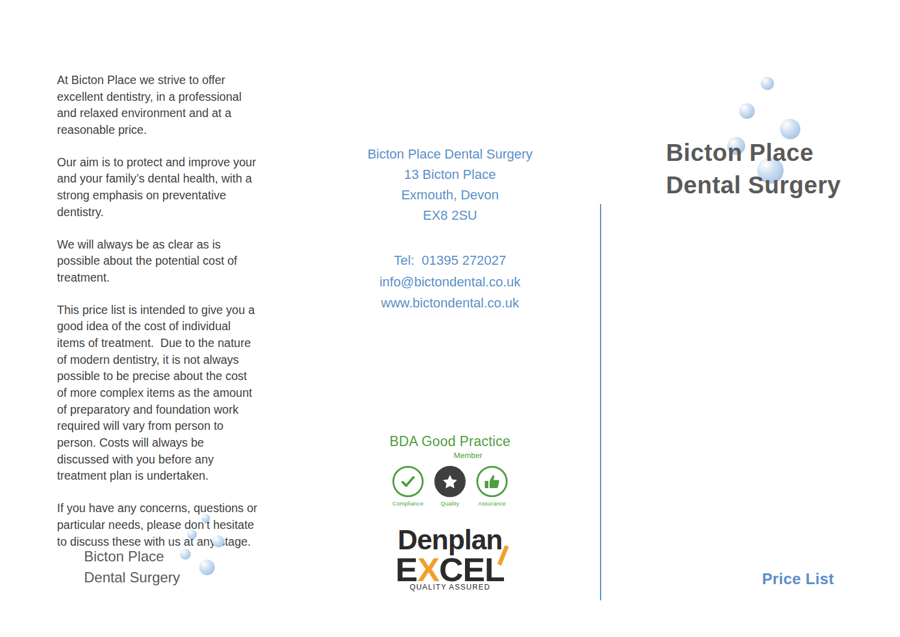At Bicton Place we strive to offer excellent dentistry, in a professional and relaxed environment and at a reasonable price.
Our aim is to protect and improve your and your family’s dental health, with a strong emphasis on preventative dentistry.
We will always be as clear as is possible about the potential cost of treatment.
This price list is intended to give you a good idea of the cost of individual items of treatment. Due to the nature of modern dentistry, it is not always possible to be precise about the cost of more complex items as the amount of preparatory and foundation work required will vary from person to person. Costs will always be discussed with you before any treatment plan is undertaken.
If you have any concerns, questions or particular needs, please don’t hesitate to discuss these with us at any stage.
Bicton Place
Dental Surgery
Bicton Place Dental Surgery 13 Bicton Place Exmouth, Devon EX8 2SU
Tel: 01395 272027 info@bictondental.co.uk www.bictondental.co.uk
BDA Good Practice
Member
Compliance
Quality
Assurance
Denplan
EXCEL
QUALITY ASSURED
Bicton Place
Dental Surgery
Price List